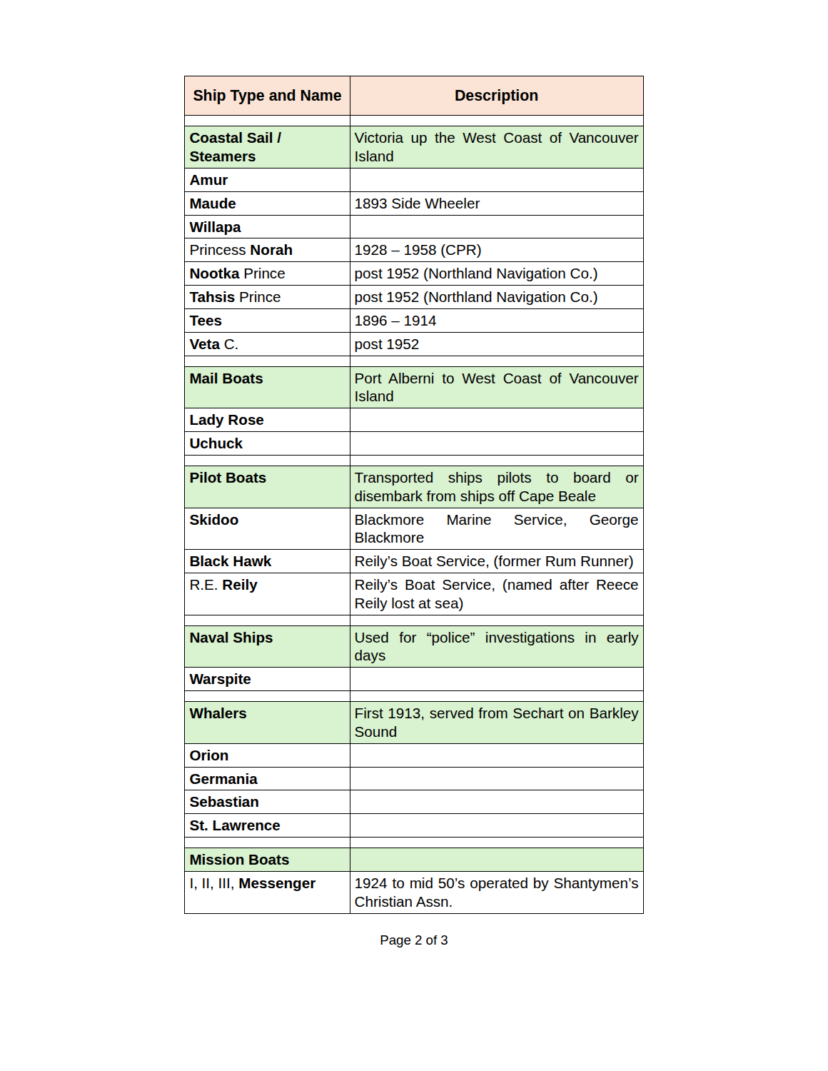| Ship Type and Name | Description |
| --- | --- |
| Coastal Sail / Steamers | Victoria up the West Coast of Vancouver Island |
| Amur | |
| Maude | 1893 Side Wheeler |
| Willapa | |
| Princess Norah | 1928 – 1958 (CPR) |
| Nootka Prince | post 1952 (Northland Navigation Co.) |
| Tahsis Prince | post 1952 (Northland Navigation Co.) |
| Tees | 1896 – 1914 |
| Veta C. | post 1952 |
| Mail Boats | Port Alberni to West Coast of Vancouver Island |
| Lady Rose | |
| Uchuck | |
| Pilot Boats | Transported ships pilots to board or disembark from ships off Cape Beale |
| Skidoo | Blackmore Marine Service, George Blackmore |
| Black Hawk | Reily’s Boat Service, (former Rum Runner) |
| R.E. Reily | Reily’s Boat Service, (named after Reece Reily lost at sea) |
| Naval Ships | Used for “police” investigations in early days |
| Warspite | |
| Whalers | First 1913, served from Sechart on Barkley Sound |
| Orion | |
| Germania | |
| Sebastian | |
| St. Lawrence | |
| Mission Boats | |
| I, II, III, Messenger | 1924 to mid 50’s operated by Shantymen’s Christian Assn. |
Page 2 of 3